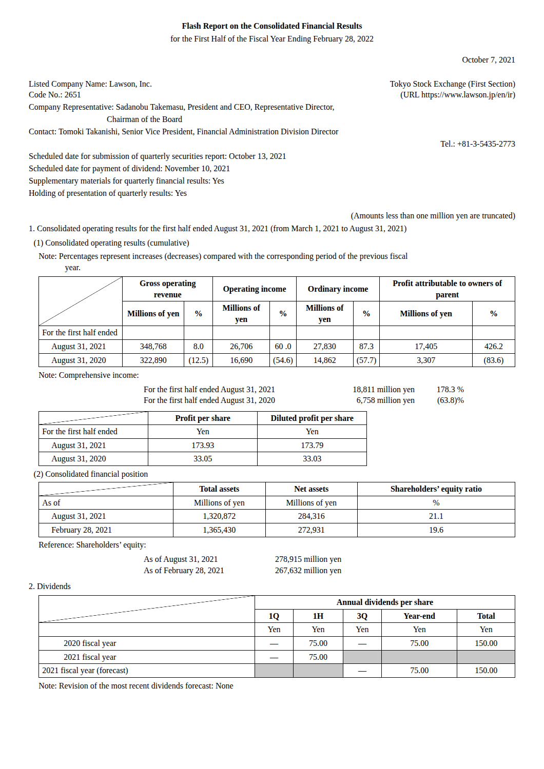Flash Report on the Consolidated Financial Results
for the First Half of the Fiscal Year Ending February 28, 2022
October 7, 2021
Listed Company Name: Lawson, Inc.
Tokyo Stock Exchange (First Section)
Code No.: 2651
(URL https://www.lawson.jp/en/ir)
Company Representative: Sadanobu Takemasu, President and CEO, Representative Director,
Chairman of the Board
Contact: Tomoki Takanishi, Senior Vice President, Financial Administration Division Director
Tel.: +81-3-5435-2773
Scheduled date for submission of quarterly securities report: October 13, 2021
Scheduled date for payment of dividend: November 10, 2021
Supplementary materials for quarterly financial results: Yes
Holding of presentation of quarterly results: Yes
(Amounts less than one million yen are truncated)
1. Consolidated operating results for the first half ended August 31, 2021 (from March 1, 2021 to August 31, 2021)
(1) Consolidated operating results (cumulative)
Note: Percentages represent increases (decreases) compared with the corresponding period of the previous fiscal
year.
| | Gross operating revenue | Operating income | Ordinary income | Profit attributable to owners of parent |
| Millions of yen | % | Millions of yen | % | Millions of yen | % | Millions of yen | % |
| For the first half ended | | | | | | | | |
| August 31, 2021 | 348,768 | 8.0 | 26,706 | 60 .0 | 27,830 | 87.3 | 17,405 | 426.2 |
| August 31, 2020 | 322,890 | (12.5) | 16,690 | (54.6) | 14,862 | (57.7) | 3,307 | (83.6) |
Note: Comprehensive income:
For the first half ended August 31, 2021
18,811 million yen
178.3 %
For the first half ended August 31, 2020
6,758 million yen
(63.8)%
| | Profit per share | Diluted profit per share |
| For the first half ended | Yen | Yen |
| August 31, 2021 | 173.93 | 173.79 |
| August 31, 2020 | 33.05 | 33.03 |
(2) Consolidated financial position
| | Total assets | Net assets | Shareholders’ equity ratio |
| As of | Millions of yen | Millions of yen | % |
| August 31, 2021 | 1,320,872 | 284,316 | 21.1 |
| February 28, 2021 | 1,365,430 | 272,931 | 19.6 |
Reference: Shareholders’ equity:
As of August 31, 2021
278,915 million yen
As of February 28, 2021
267,632 million yen
2. Dividends
| | Annual dividends per share |
| 1Q | 1H | 3Q | Year-end | Total |
| | Yen | Yen | Yen | Yen | Yen |
| 2020 fiscal year | — | 75.00 | — | 75.00 | 150.00 |
| 2021 fiscal year | — | 75.00 | | | |
| 2021 fiscal year (forecast) | | | — | 75.00 | 150.00 |
Note: Revision of the most recent dividends forecast: None